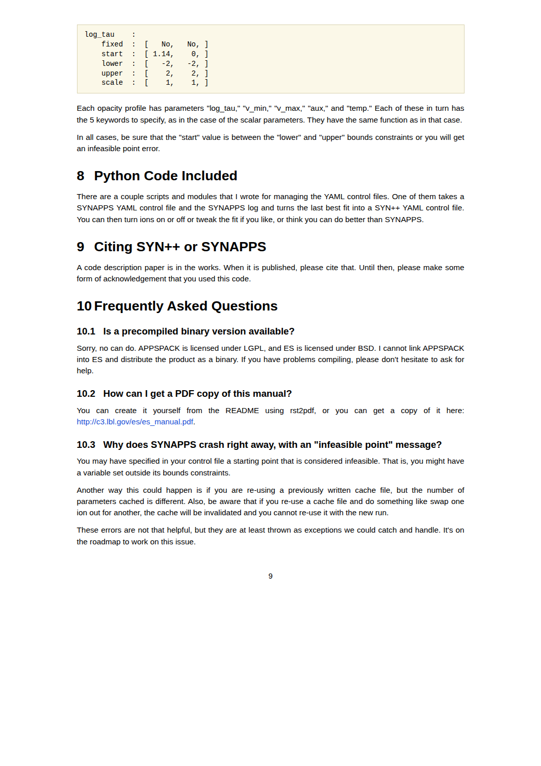log_tau    :
    fixed  :  [   No,   No, ]
    start  :  [ 1.14,    0, ]
    lower  :  [   -2,   -2, ]
    upper  :  [    2,    2, ]
    scale  :  [    1,    1, ]
Each opacity profile has parameters "log_tau," "v_min," "v_max," "aux," and "temp." Each of these in turn has the 5 keywords to specify, as in the case of the scalar parameters. They have the same function as in that case.
In all cases, be sure that the "start" value is between the "lower" and "upper" bounds constraints or you will get an infeasible point error.
8 Python Code Included
There are a couple scripts and modules that I wrote for managing the YAML control files. One of them takes a SYNAPPS YAML control file and the SYNAPPS log and turns the last best fit into a SYN++ YAML control file. You can then turn ions on or off or tweak the fit if you like, or think you can do better than SYNAPPS.
9 Citing SYN++ or SYNAPPS
A code description paper is in the works. When it is published, please cite that. Until then, please make some form of acknowledgement that you used this code.
10 Frequently Asked Questions
10.1 Is a precompiled binary version available?
Sorry, no can do. APPSPACK is licensed under LGPL, and ES is licensed under BSD. I cannot link APPSPACK into ES and distribute the product as a binary. If you have problems compiling, please don't hesitate to ask for help.
10.2 How can I get a PDF copy of this manual?
You can create it yourself from the README using rst2pdf, or you can get a copy of it here: http://c3.lbl.gov/es/es_manual.pdf.
10.3 Why does SYNAPPS crash right away, with an "infeasible point" message?
You may have specified in your control file a starting point that is considered infeasible. That is, you might have a variable set outside its bounds constraints.
Another way this could happen is if you are re-using a previously written cache file, but the number of parameters cached is different. Also, be aware that if you re-use a cache file and do something like swap one ion out for another, the cache will be invalidated and you cannot re-use it with the new run.
These errors are not that helpful, but they are at least thrown as exceptions we could catch and handle. It's on the roadmap to work on this issue.
9